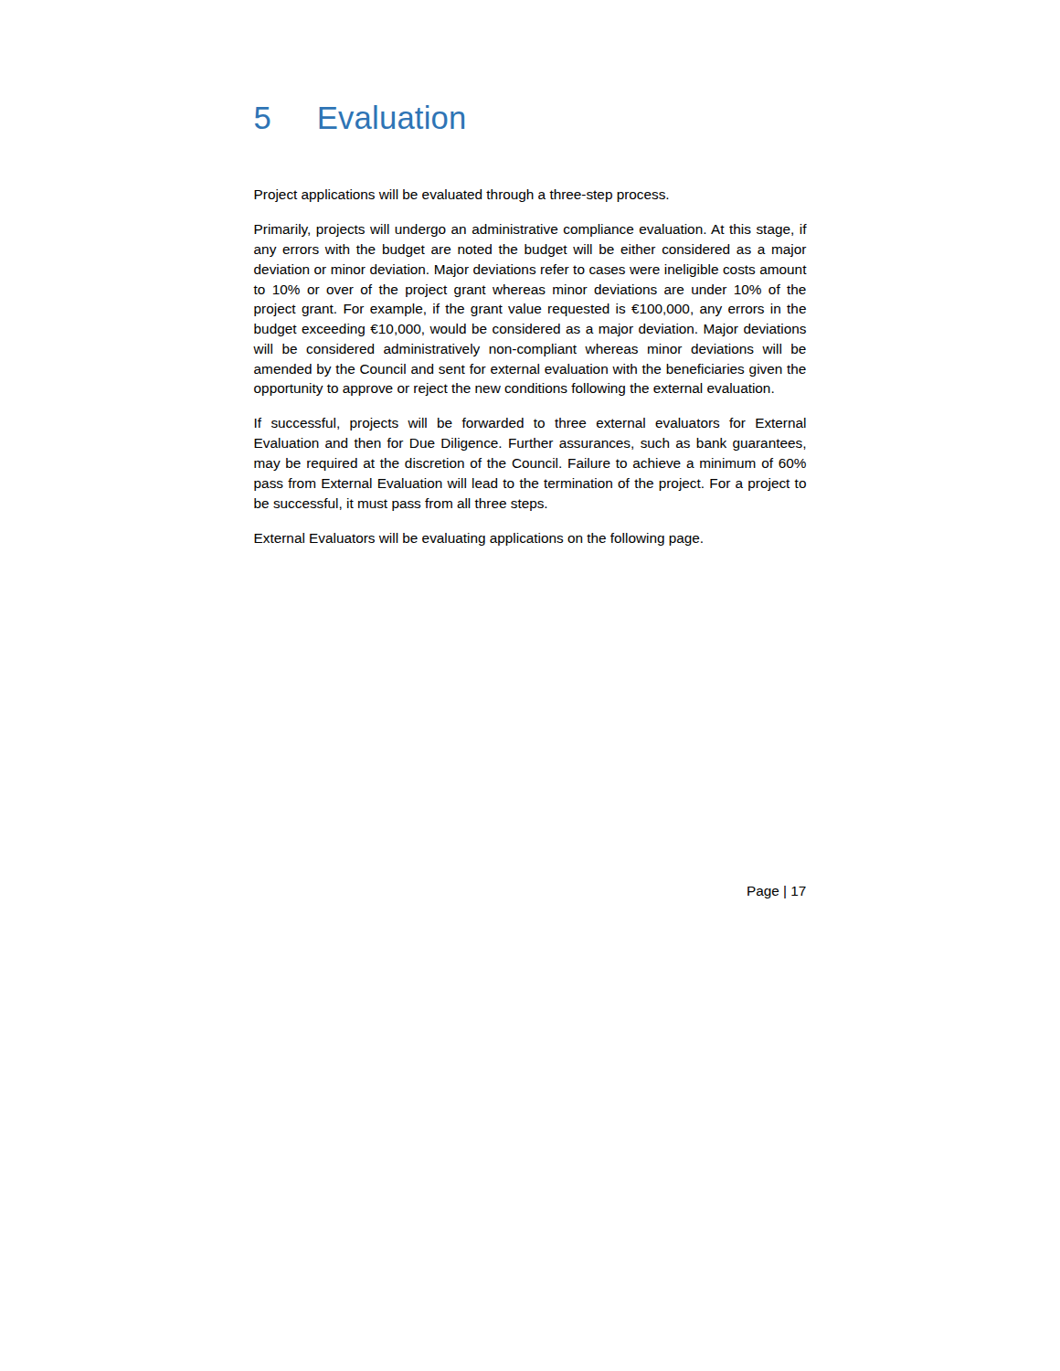5 Evaluation
Project applications will be evaluated through a three-step process.
Primarily, projects will undergo an administrative compliance evaluation. At this stage, if any errors with the budget are noted the budget will be either considered as a major deviation or minor deviation. Major deviations refer to cases were ineligible costs amount to 10% or over of the project grant whereas minor deviations are under 10% of the project grant. For example, if the grant value requested is €100,000, any errors in the budget exceeding €10,000, would be considered as a major deviation. Major deviations will be considered administratively non-compliant whereas minor deviations will be amended by the Council and sent for external evaluation with the beneficiaries given the opportunity to approve or reject the new conditions following the external evaluation.
If successful, projects will be forwarded to three external evaluators for External Evaluation and then for Due Diligence. Further assurances, such as bank guarantees, may be required at the discretion of the Council. Failure to achieve a minimum of 60% pass from External Evaluation will lead to the termination of the project. For a project to be successful, it must pass from all three steps.
External Evaluators will be evaluating applications on the following page.
Page | 17